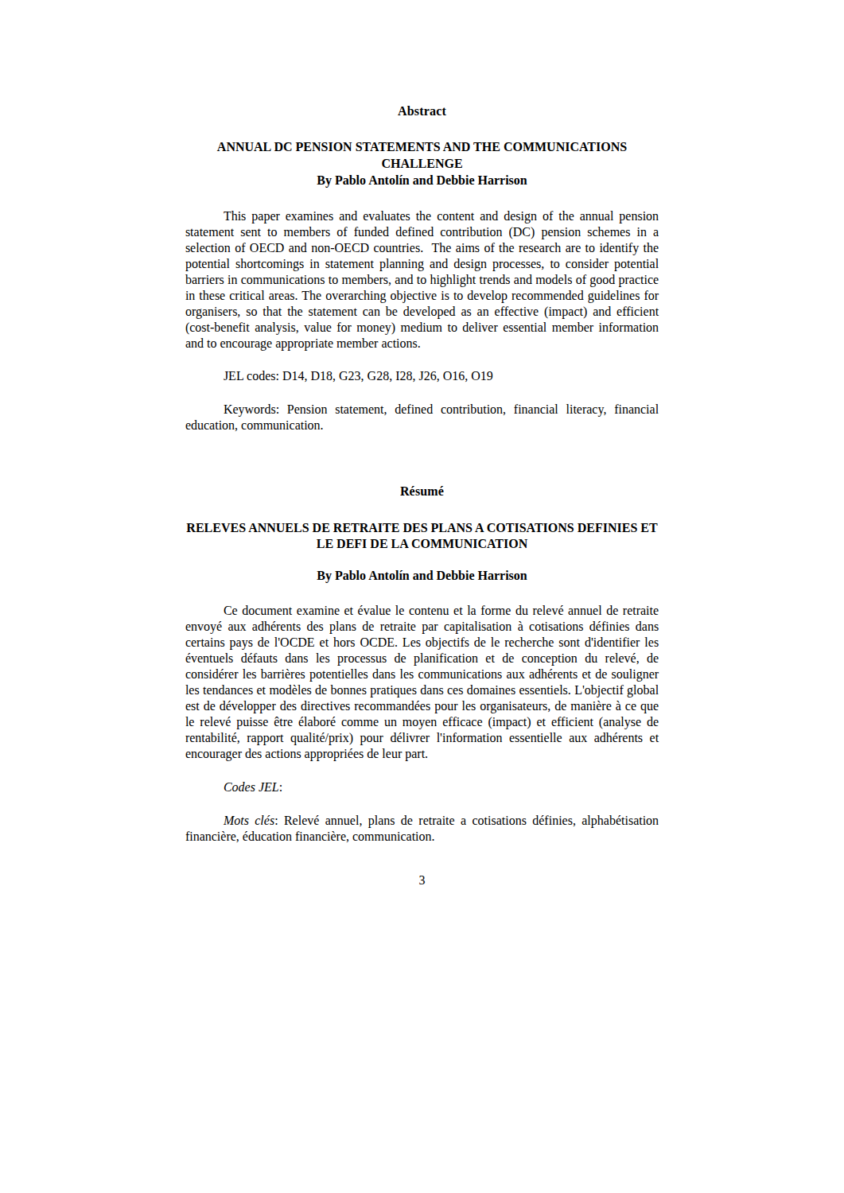Abstract
Annual DC Pension Statements and the Communications Challenge
By Pablo Antolín and Debbie Harrison
This paper examines and evaluates the content and design of the annual pension statement sent to members of funded defined contribution (DC) pension schemes in a selection of OECD and non-OECD countries. The aims of the research are to identify the potential shortcomings in statement planning and design processes, to consider potential barriers in communications to members, and to highlight trends and models of good practice in these critical areas. The overarching objective is to develop recommended guidelines for organisers, so that the statement can be developed as an effective (impact) and efficient (cost-benefit analysis, value for money) medium to deliver essential member information and to encourage appropriate member actions.
JEL codes: D14, D18, G23, G28, I28, J26, O16, O19
Keywords: Pension statement, defined contribution, financial literacy, financial education, communication.
Résumé
Releves annuels de retraite des plans a cotisations definies et le defi de la communication
By Pablo Antolín and Debbie Harrison
Ce document examine et évalue le contenu et la forme du relevé annuel de retraite envoyé aux adhérents des plans de retraite par capitalisation à cotisations définies dans certains pays de l'OCDE et hors OCDE. Les objectifs de le recherche sont d'identifier les éventuels défauts dans les processus de planification et de conception du relevé, de considérer les barrières potentielles dans les communications aux adhérents et de souligner les tendances et modèles de bonnes pratiques dans ces domaines essentiels. L'objectif global est de développer des directives recommandées pour les organisateurs, de manière à ce que le relevé puisse être élaboré comme un moyen efficace (impact) et efficient (analyse de rentabilité, rapport qualité/prix) pour délivrer l'information essentielle aux adhérents et encourager des actions appropriées de leur part.
Codes JEL:
Mots clés: Relevé annuel, plans de retraite a cotisations définies, alphabétisation financière, éducation financière, communication.
3